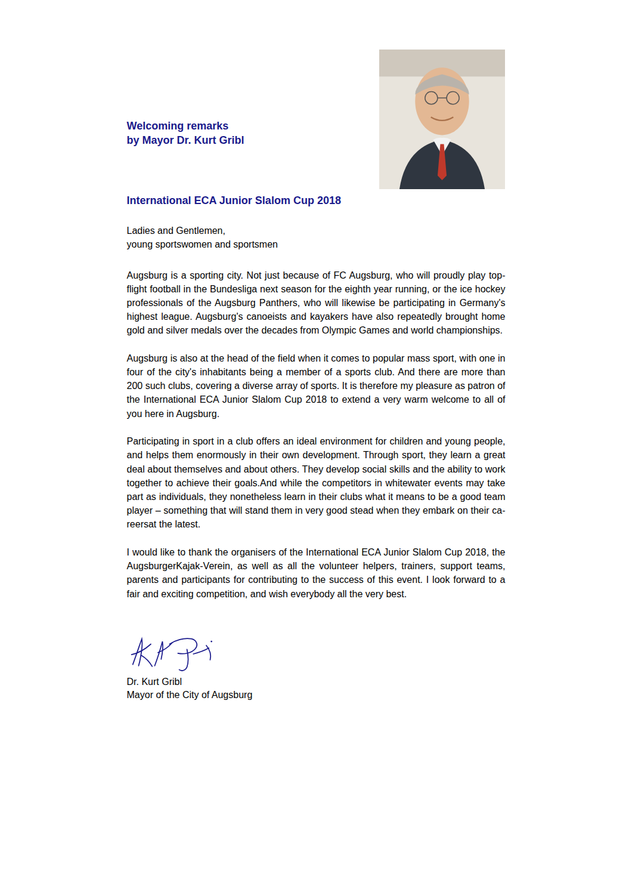Welcoming remarks
by Mayor Dr. Kurt Gribl
International ECA Junior Slalom Cup 2018
Ladies and Gentlemen,
young sportswomen and sportsmen
Augsburg is a sporting city. Not just because of FC Augsburg, who will proudly play top-flight football in the Bundesliga next season for the eighth year running, or the ice hockey professionals of the Augsburg Panthers, who will likewise be participating in Germany's highest league. Augsburg's canoeists and kayakers have also repeatedly brought home gold and silver medals over the decades from Olympic Games and world championships.
Augsburg is also at the head of the field when it comes to popular mass sport, with one in four of the city's inhabitants being a member of a sports club. And there are more than 200 such clubs, covering a diverse array of sports. It is therefore my pleasure as patron of the International ECA Junior Slalom Cup 2018 to extend a very warm welcome to all of you here in Augsburg.
Participating in sport in a club offers an ideal environment for children and young people, and helps them enormously in their own development. Through sport, they learn a great deal about themselves and about others. They develop social skills and the ability to work together to achieve their goals.And while the competitors in whitewater events may take part as individuals, they nonetheless learn in their clubs what it means to be a good team player – something that will stand them in very good stead when they embark on their careersat the latest.
I would like to thank the organisers of the International ECA Junior Slalom Cup 2018, the AugsburgerKajak-Verein, as well as all the volunteer helpers, trainers, support teams, parents and participants for contributing to the success of this event. I look forward to a fair and exciting competition, and wish everybody all the very best.
Dr. Kurt Gribl
Mayor of the City of Augsburg